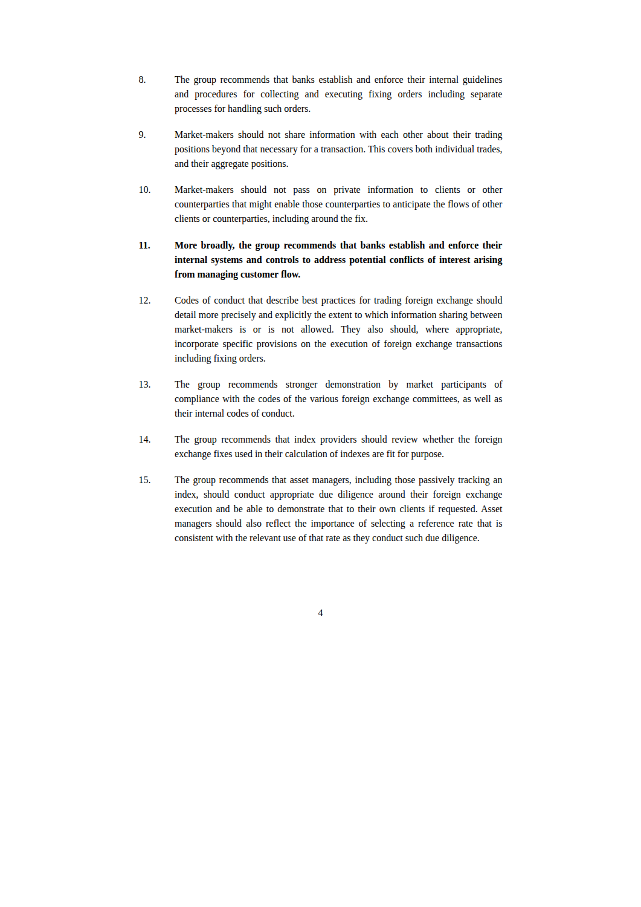The group recommends that banks establish and enforce their internal guidelines and procedures for collecting and executing fixing orders including separate processes for handling such orders.
Market-makers should not share information with each other about their trading positions beyond that necessary for a transaction. This covers both individual trades, and their aggregate positions.
Market-makers should not pass on private information to clients or other counterparties that might enable those counterparties to anticipate the flows of other clients or counterparties, including around the fix.
More broadly, the group recommends that banks establish and enforce their internal systems and controls to address potential conflicts of interest arising from managing customer flow.
Codes of conduct that describe best practices for trading foreign exchange should detail more precisely and explicitly the extent to which information sharing between market-makers is or is not allowed. They also should, where appropriate, incorporate specific provisions on the execution of foreign exchange transactions including fixing orders.
The group recommends stronger demonstration by market participants of compliance with the codes of the various foreign exchange committees, as well as their internal codes of conduct.
The group recommends that index providers should review whether the foreign exchange fixes used in their calculation of indexes are fit for purpose.
The group recommends that asset managers, including those passively tracking an index, should conduct appropriate due diligence around their foreign exchange execution and be able to demonstrate that to their own clients if requested. Asset managers should also reflect the importance of selecting a reference rate that is consistent with the relevant use of that rate as they conduct such due diligence.
4